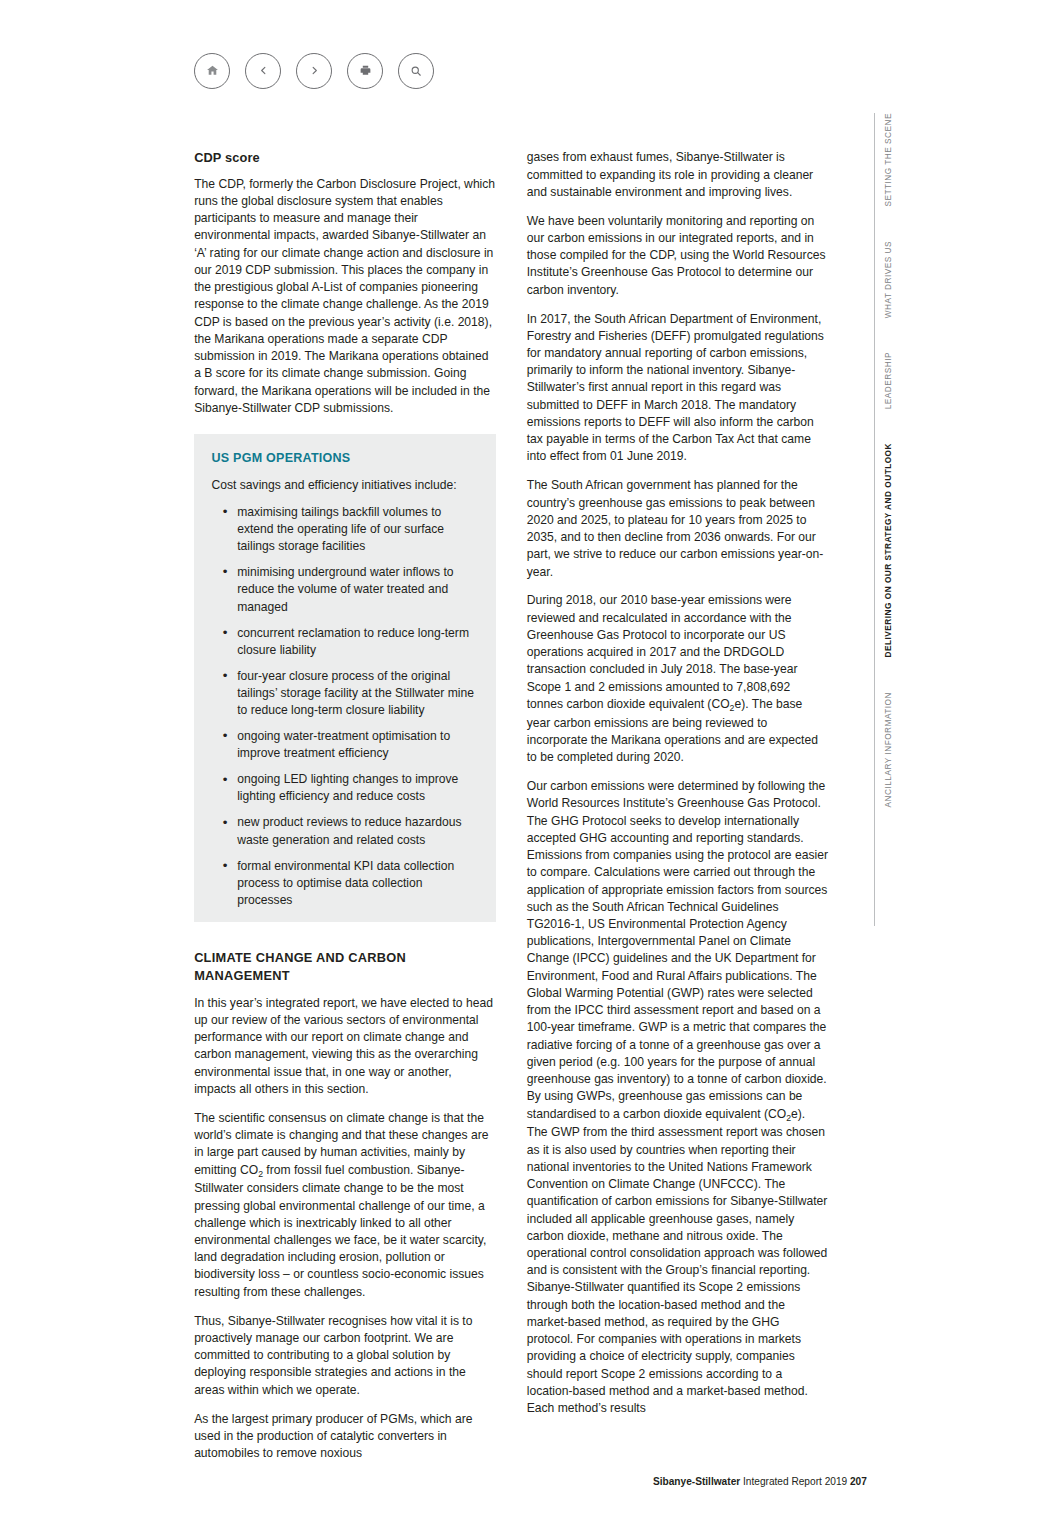Setting the scene What drives us Leadership Delivering on our strategy and outlook Ancillary information
CDP score
The CDP, formerly the Carbon Disclosure Project, which runs the global disclosure system that enables participants to measure and manage their environmental impacts, awarded Sibanye-Stillwater an ‘A’ rating for our climate change action and disclosure in our 2019 CDP submission. This places the company in the prestigious global A-List of companies pioneering response to the climate change challenge. As the 2019 CDP is based on the previous year’s activity (i.e. 2018), the Marikana operations made a separate CDP submission in 2019. The Marikana operations obtained a B score for its climate change submission. Going forward, the Marikana operations will be included in the Sibanye-Stillwater CDP submissions.
US PGM operations
Cost savings and efficiency initiatives include:
maximising tailings backfill volumes to extend the operating life of our surface tailings storage facilities
minimising underground water inflows to reduce the volume of water treated and managed
concurrent reclamation to reduce long-term closure liability
four-year closure process of the original tailings’ storage facility at the Stillwater mine to reduce long-term closure liability
ongoing water-treatment optimisation to improve treatment efficiency
ongoing LED lighting changes to improve lighting efficiency and reduce costs
new product reviews to reduce hazardous waste generation and related costs
formal environmental KPI data collection process to optimise data collection processes
Climate change and carbon management
In this year’s integrated report, we have elected to head up our review of the various sectors of environmental performance with our report on climate change and carbon management, viewing this as the overarching environmental issue that, in one way or another, impacts all others in this section.
The scientific consensus on climate change is that the world’s climate is changing and that these changes are in large part caused by human activities, mainly by emitting CO2 from fossil fuel combustion. Sibanye-Stillwater considers climate change to be the most pressing global environmental challenge of our time, a challenge which is inextricably linked to all other environmental challenges we face, be it water scarcity, land degradation including erosion, pollution or biodiversity loss – or countless socio-economic issues resulting from these challenges.
Thus, Sibanye-Stillwater recognises how vital it is to proactively manage our carbon footprint. We are committed to contributing to a global solution by deploying responsible strategies and actions in the areas within which we operate.
As the largest primary producer of PGMs, which are used in the production of catalytic converters in automobiles to remove noxious
gases from exhaust fumes, Sibanye-Stillwater is committed to expanding its role in providing a cleaner and sustainable environment and improving lives.
We have been voluntarily monitoring and reporting on our carbon emissions in our integrated reports, and in those compiled for the CDP, using the World Resources Institute’s Greenhouse Gas Protocol to determine our carbon inventory.
In 2017, the South African Department of Environment, Forestry and Fisheries (DEFF) promulgated regulations for mandatory annual reporting of carbon emissions, primarily to inform the national inventory. Sibanye-Stillwater’s first annual report in this regard was submitted to DEFF in March 2018. The mandatory emissions reports to DEFF will also inform the carbon tax payable in terms of the Carbon Tax Act that came into effect from 01 June 2019.
The South African government has planned for the country’s greenhouse gas emissions to peak between 2020 and 2025, to plateau for 10 years from 2025 to 2035, and to then decline from 2036 onwards. For our part, we strive to reduce our carbon emissions year-on-year.
During 2018, our 2010 base-year emissions were reviewed and recalculated in accordance with the Greenhouse Gas Protocol to incorporate our US operations acquired in 2017 and the DRDGOLD transaction concluded in July 2018. The base-year Scope 1 and 2 emissions amounted to 7,808,692 tonnes carbon dioxide equivalent (CO2e). The base year carbon emissions are being reviewed to incorporate the Marikana operations and are expected to be completed during 2020.
Our carbon emissions were determined by following the World Resources Institute’s Greenhouse Gas Protocol. The GHG Protocol seeks to develop internationally accepted GHG accounting and reporting standards. Emissions from companies using the protocol are easier to compare. Calculations were carried out through the application of appropriate emission factors from sources such as the South African Technical Guidelines TG2016-1, US Environmental Protection Agency publications, Intergovernmental Panel on Climate Change (IPCC) guidelines and the UK Department for Environment, Food and Rural Affairs publications. The Global Warming Potential (GWP) rates were selected from the IPCC third assessment report and based on a 100-year timeframe. GWP is a metric that compares the radiative forcing of a tonne of a greenhouse gas over a given period (e.g. 100 years for the purpose of annual greenhouse gas inventory) to a tonne of carbon dioxide. By using GWPs, greenhouse gas emissions can be standardised to a carbon dioxide equivalent (CO2e). The GWP from the third assessment report was chosen as it is also used by countries when reporting their national inventories to the United Nations Framework Convention on Climate Change (UNFCCC). The quantification of carbon emissions for Sibanye-Stillwater included all applicable greenhouse gases, namely carbon dioxide, methane and nitrous oxide. The operational control consolidation approach was followed and is consistent with the Group’s financial reporting. Sibanye-Stillwater quantified its Scope 2 emissions through both the location-based method and the market-based method, as required by the GHG protocol. For companies with operations in markets providing a choice of electricity supply, companies should report Scope 2 emissions according to a location-based method and a market-based method. Each method’s results
Sibanye-Stillwater Integrated Report 2019 207